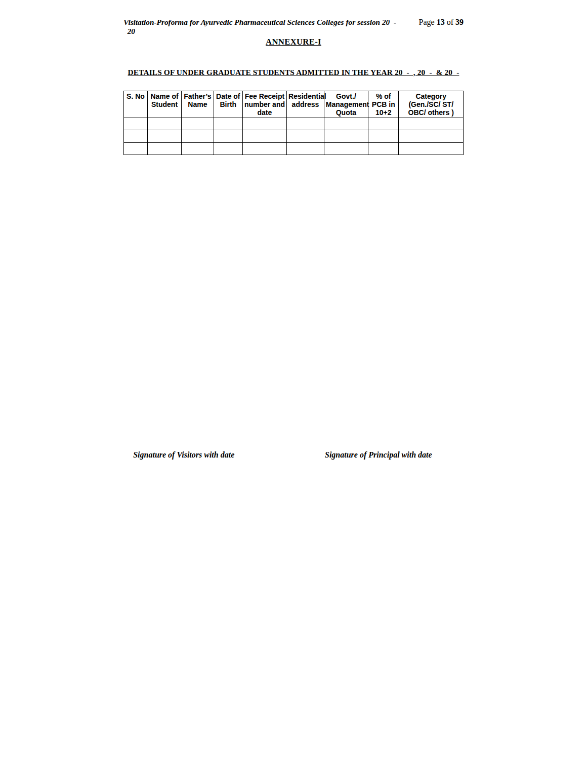Visitation-Proforma for Ayurvedic Pharmaceutical Sciences Colleges for session 20 - 20
Page 13 of 39
ANNEXURE-I
DETAILS OF UNDER GRADUATE STUDENTS ADMITTED IN THE YEAR 20 - , 20 - & 20 -
| S. No | Name of Student | Father’s Name | Date of Birth | Fee Receipt number and date | Residential address | Govt./ Management Quota | % of PCB in 10+2 | Category (Gen./SC/ ST/ OBC/ others ) |
| --- | --- | --- | --- | --- | --- | --- | --- | --- |
Signature of Visitors with date
Signature of Principal with date